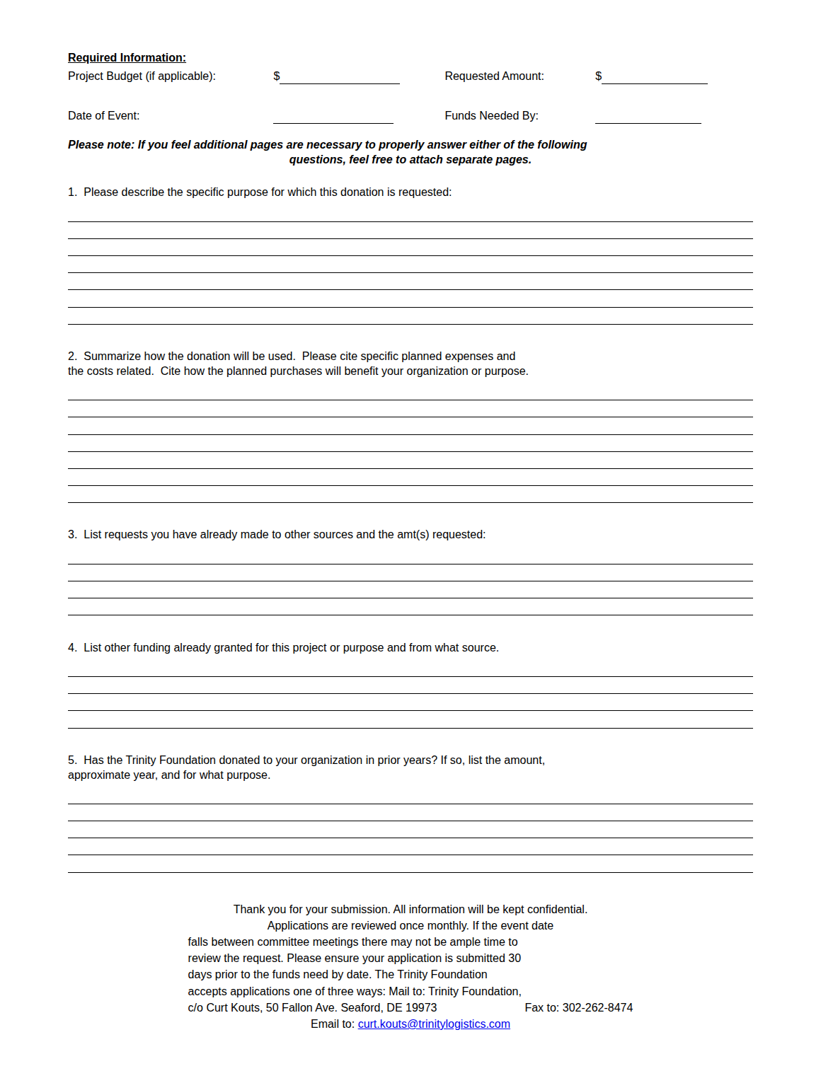Required Information:
| Project Budget (if applicable): | $ | Requested Amount: | $ |
| Date of Event: | | Funds Needed By: | |
Please note: If you feel additional pages are necessary to properly answer either of the following questions, feel free to attach separate pages.
1. Please describe the specific purpose for which this donation is requested:
2. Summarize how the donation will be used. Please cite specific planned expenses and
the costs related. Cite how the planned purchases will benefit your organization or purpose.
3. List requests you have already made to other sources and the amt(s) requested:
4. List other funding already granted for this project or purpose and from what source.
5. Has the Trinity Foundation donated to your organization in prior years? If so, list the amount,
approximate year, and for what purpose.
Thank you for your submission. All information will be kept confidential.
Applications are reviewed once monthly. If the event date
falls between committee meetings there may not be ample time to
review the request. Please ensure your application is submitted 30
days prior to the funds need by date. The Trinity Foundation
accepts applications one of three ways: Mail to: Trinity Foundation,
c/o Curt Kouts, 50 Fallon Ave. Seaford, DE 19973
Fax to: 302-262-8474
Email to: curt.kouts@trinitylogistics.com